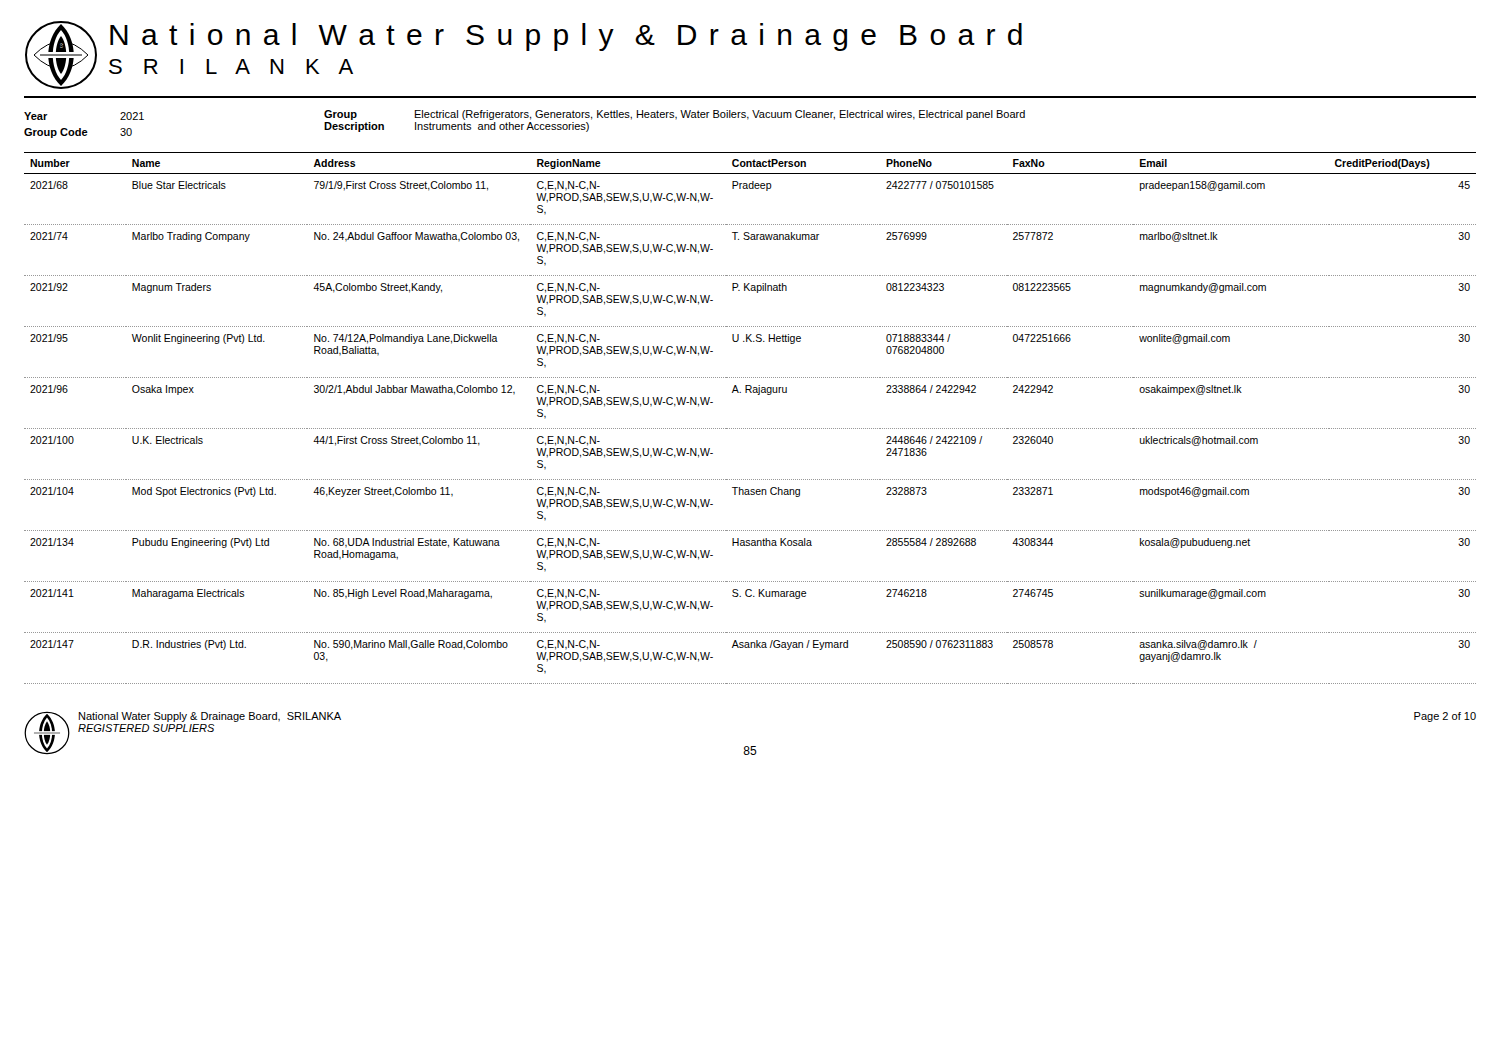රි
N a t i o n a l W a t e r S u p p l y & D r a i n a g e B o a r d
S R I L A N K A
| Year | 2021 |
| Group Code | 30 |
Group
Description
Electrical (Refrigerators, Generators, Kettles, Heaters, Water Boilers, Vacuum Cleaner, Electrical wires, Electrical panel Board Instruments and other Accessories)
| Number | Name | Address | RegionName | ContactPerson | PhoneNo | FaxNo | Email | CreditPeriod(Days) |
| --- | --- | --- | --- | --- | --- | --- | --- | --- |
| 2021/68 | Blue Star Electricals | 79/1/9,First Cross Street,Colombo 11, | C,E,N,N-C,N-W,PROD,SAB,SEW,S,U,W-C,W-N,W-S, | Pradeep | 2422777 / 0750101585 | | pradeepan158@gamil.com | 45 |
| 2021/74 | Marlbo Trading Company | No. 24,Abdul Gaffoor Mawatha,Colombo 03, | C,E,N,N-C,N-W,PROD,SAB,SEW,S,U,W-C,W-N,W-S, | T. Sarawanakumar | 2576999 | 2577872 | marlbo@sltnet.lk | 30 |
| 2021/92 | Magnum Traders | 45A,Colombo Street,Kandy, | C,E,N,N-C,N-W,PROD,SAB,SEW,S,U,W-C,W-N,W-S, | P. Kapilnath | 0812234323 | 0812223565 | magnumkandy@gmail.com | 30 |
| 2021/95 | Wonlit Engineering (Pvt) Ltd. | No. 74/12A,Polmandiya Lane,Dickwella Road,Baliatta, | C,E,N,N-C,N-W,PROD,SAB,SEW,S,U,W-C,W-N,W-S, | U .K.S. Hettige | 0718883344 / 0768204800 | 0472251666 | wonlite@gmail.com | 30 |
| 2021/96 | Osaka Impex | 30/2/1,Abdul Jabbar Mawatha,Colombo 12, | C,E,N,N-C,N-W,PROD,SAB,SEW,S,U,W-C,W-N,W-S, | A. Rajaguru | 2338864 / 2422942 | 2422942 | osakaimpex@sltnet.lk | 30 |
| 2021/100 | U.K. Electricals | 44/1,First Cross Street,Colombo 11, | C,E,N,N-C,N-W,PROD,SAB,SEW,S,U,W-C,W-N,W-S, | | 2448646 / 2422109 / 2471836 | 2326040 | uklectricals@hotmail.com | 30 |
| 2021/104 | Mod Spot Electronics (Pvt) Ltd. | 46,Keyzer Street,Colombo 11, | C,E,N,N-C,N-W,PROD,SAB,SEW,S,U,W-C,W-N,W-S, | Thasen Chang | 2328873 | 2332871 | modspot46@gmail.com | 30 |
| 2021/134 | Pubudu Engineering (Pvt) Ltd | No. 68,UDA Industrial Estate, Katuwana Road,Homagama, | C,E,N,N-C,N-W,PROD,SAB,SEW,S,U,W-C,W-N,W-S, | Hasantha Kosala | 2855584 / 2892688 | 4308344 | kosala@pubudueng.net | 30 |
| 2021/141 | Maharagama Electricals | No. 85,High Level Road,Maharagama, | C,E,N,N-C,N-W,PROD,SAB,SEW,S,U,W-C,W-N,W-S, | S. C. Kumarage | 2746218 | 2746745 | sunilkumarage@gmail.com | 30 |
| 2021/147 | D.R. Industries (Pvt) Ltd. | No. 590,Marino Mall,Galle Road,Colombo 03, | C,E,N,N-C,N-W,PROD,SAB,SEW,S,U,W-C,W-N,W-S, | Asanka /Gayan / Eymard | 2508590 / 0762311883 | 2508578 | asanka.silva@damro.lk / gayanj@damro.lk | 30 |
National Water Supply & Drainage Board, SRILANKA
REGISTERED SUPPLIERS
Page 2 of 10
85